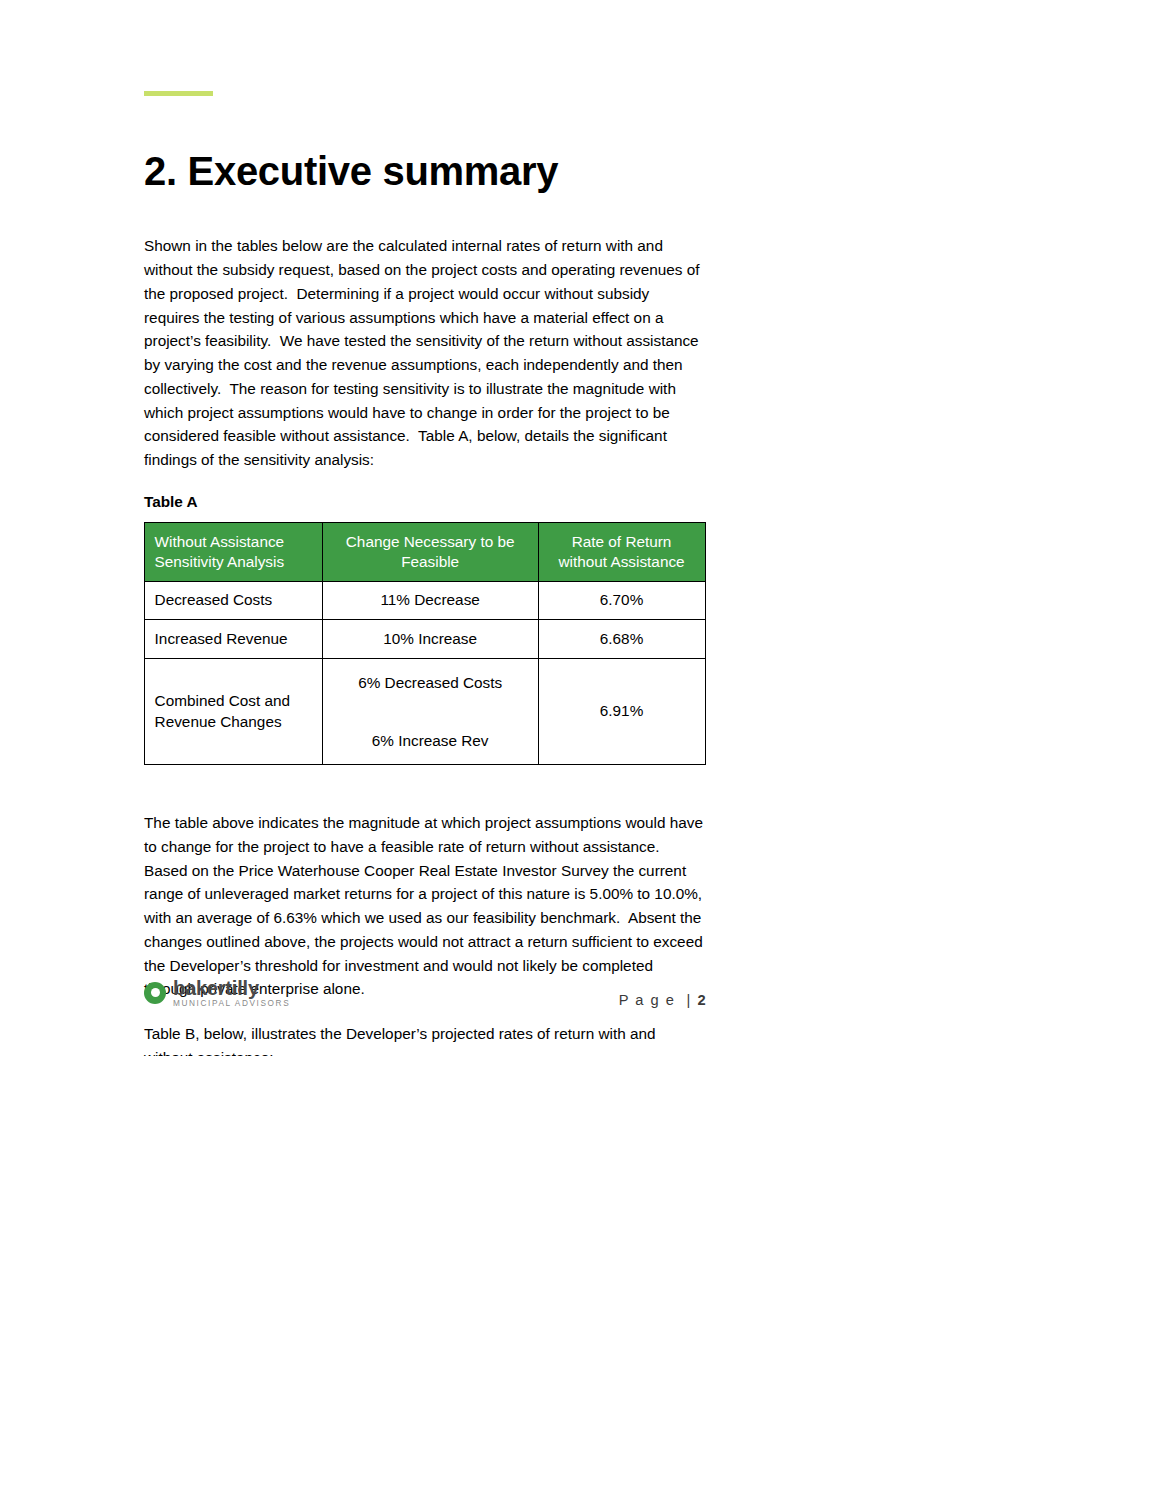2. Executive summary
Shown in the tables below are the calculated internal rates of return with and without the subsidy request, based on the project costs and operating revenues of the proposed project. Determining if a project would occur without subsidy requires the testing of various assumptions which have a material effect on a project’s feasibility. We have tested the sensitivity of the return without assistance by varying the cost and the revenue assumptions, each independently and then collectively. The reason for testing sensitivity is to illustrate the magnitude with which project assumptions would have to change in order for the project to be considered feasible without assistance. Table A, below, details the significant findings of the sensitivity analysis:
Table A
| Without Assistance Sensitivity Analysis | Change Necessary to be Feasible | Rate of Return without Assistance |
| --- | --- | --- |
| Decreased Costs | 11% Decrease | 6.70% |
| Increased Revenue | 10% Increase | 6.68% |
| Combined Cost and Revenue Changes | 6% Decreased Costs 6% Increase Rev | 6.91% |
The table above indicates the magnitude at which project assumptions would have to change for the project to have a feasible rate of return without assistance. Based on the Price Waterhouse Cooper Real Estate Investor Survey the current range of unleveraged market returns for a project of this nature is 5.00% to 10.0%, with an average of 6.63% which we used as our feasibility benchmark. Absent the changes outlined above, the projects would not attract a return sufficient to exceed the Developer’s threshold for investment and would not likely be completed through private enterprise alone.
Table B, below, illustrates the Developer’s projected rates of return with and without assistance:
Table B
| Pro Forma | With 10-Years @ 100% Request | Without Assistance |
| --- | --- | --- |
| Unleveraged | 6.24% | 5.17% |
bakertilly
MUNICIPAL ADVISORS
P a g e | 2